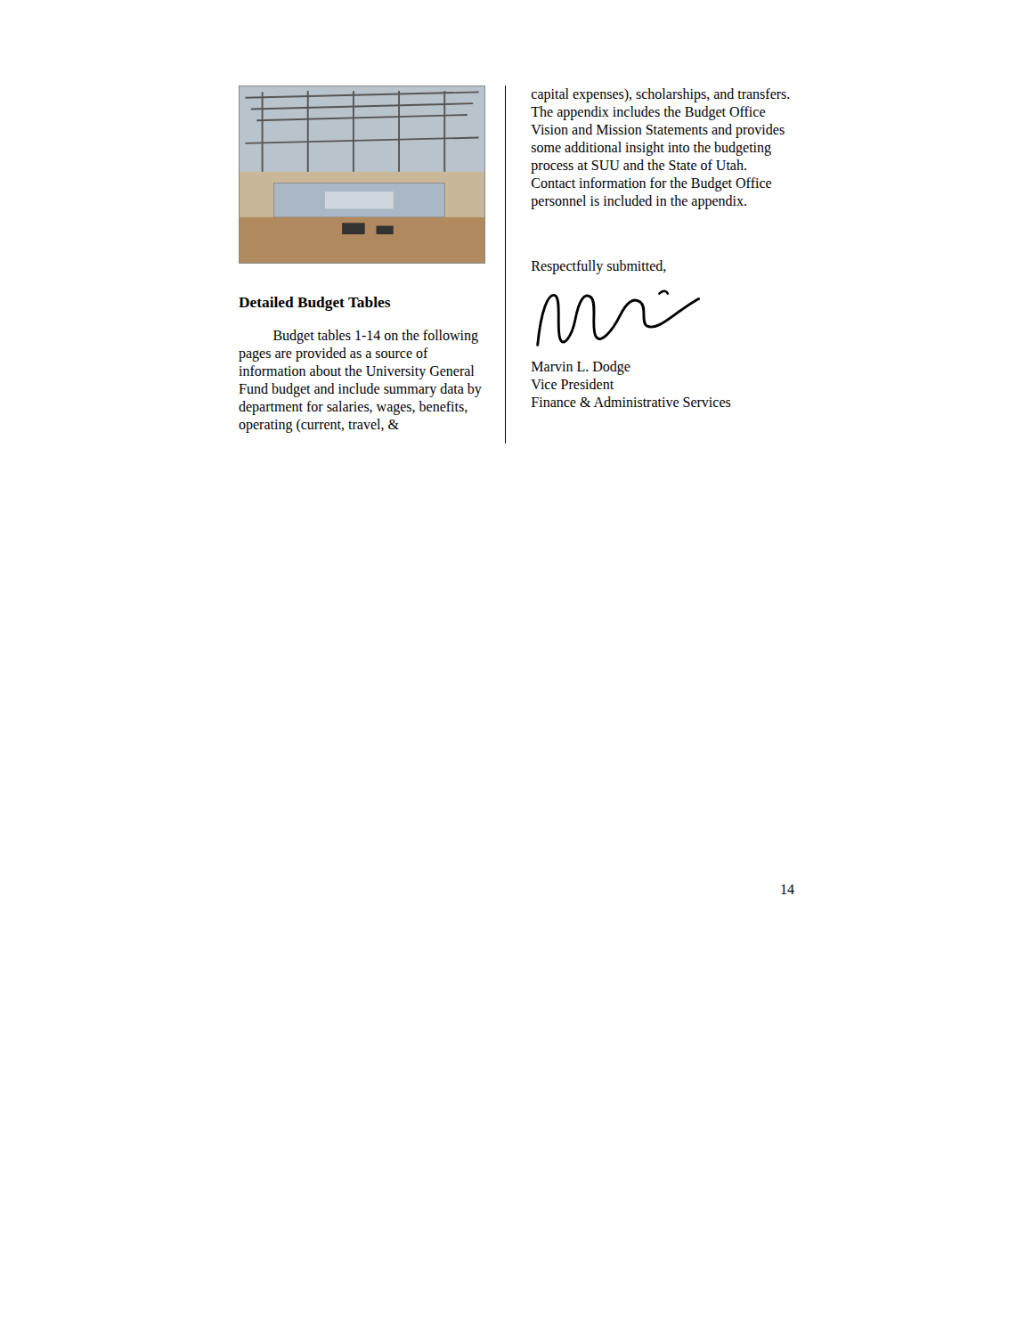Detailed Budget Tables
Budget tables 1-14 on the following pages are provided as a source of information about the University General Fund budget and include summary data by department for salaries, wages, benefits, operating (current, travel, &
capital expenses), scholarships, and transfers. The appendix includes the Budget Office Vision and Mission Statements and provides some additional insight into the budgeting process at SUU and the State of Utah. Contact information for the Budget Office personnel is included in the appendix.
Respectfully submitted,
Marvin L. Dodge
Vice President
Finance & Administrative Services
14